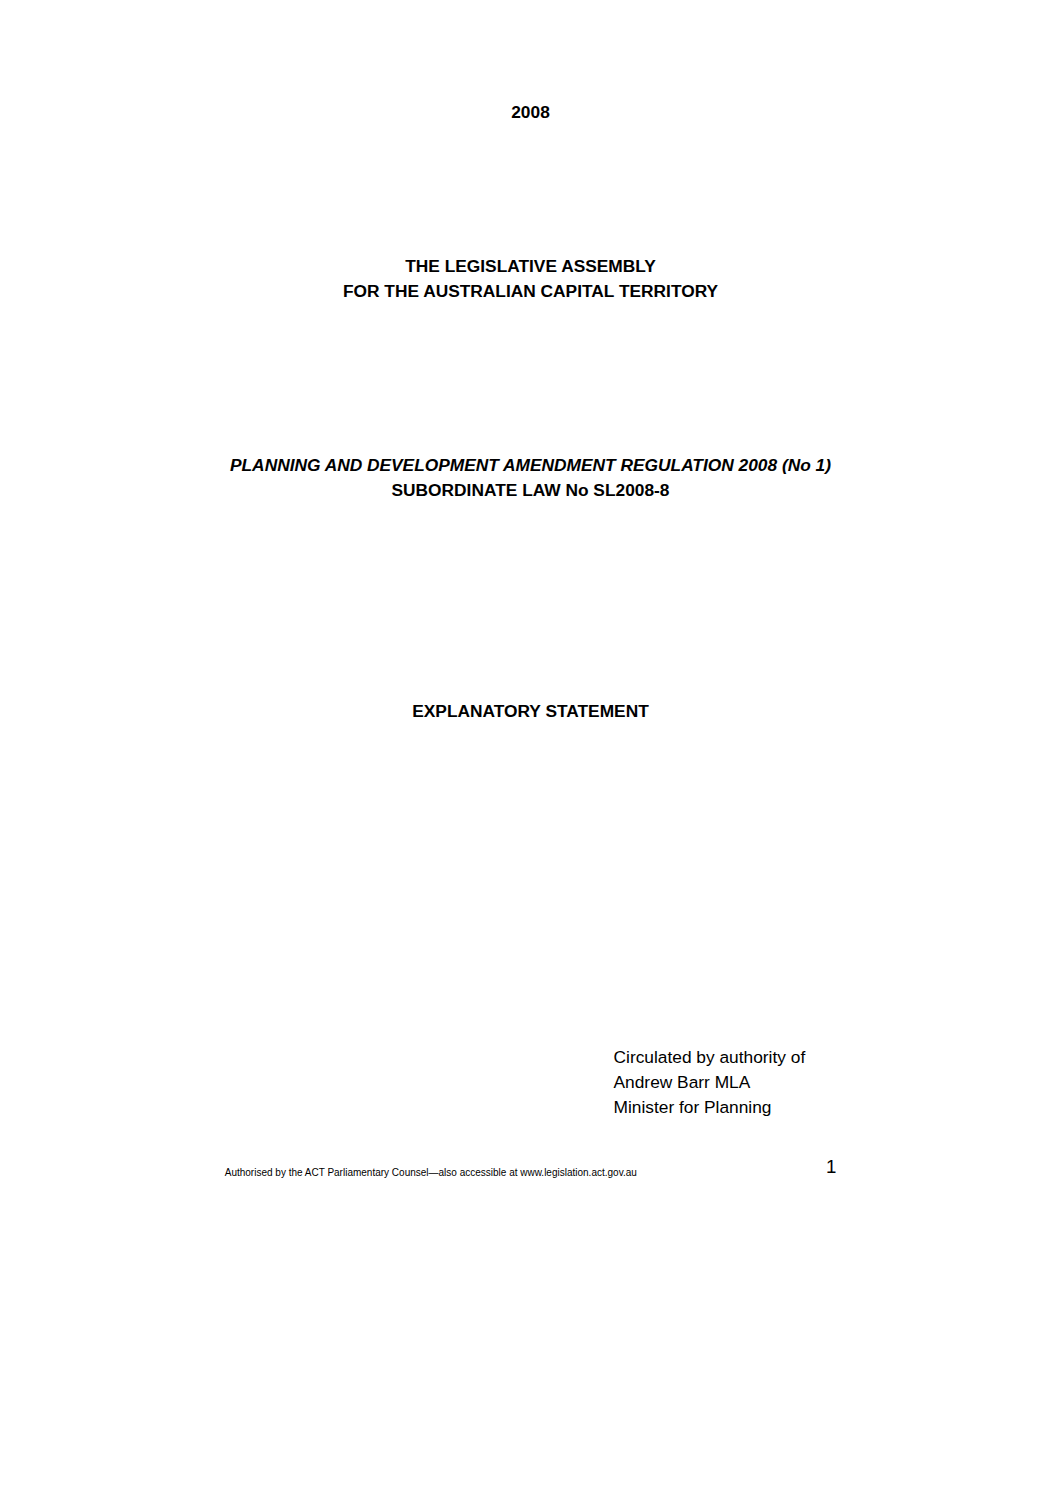2008
THE LEGISLATIVE ASSEMBLY
FOR THE AUSTRALIAN CAPITAL TERRITORY
PLANNING AND DEVELOPMENT AMENDMENT REGULATION 2008 (No 1)
SUBORDINATE LAW No SL2008-8
EXPLANATORY STATEMENT
Circulated by authority of
Andrew Barr MLA
Minister for Planning
Authorised by the ACT Parliamentary Counsel—also accessible at www.legislation.act.gov.au
1